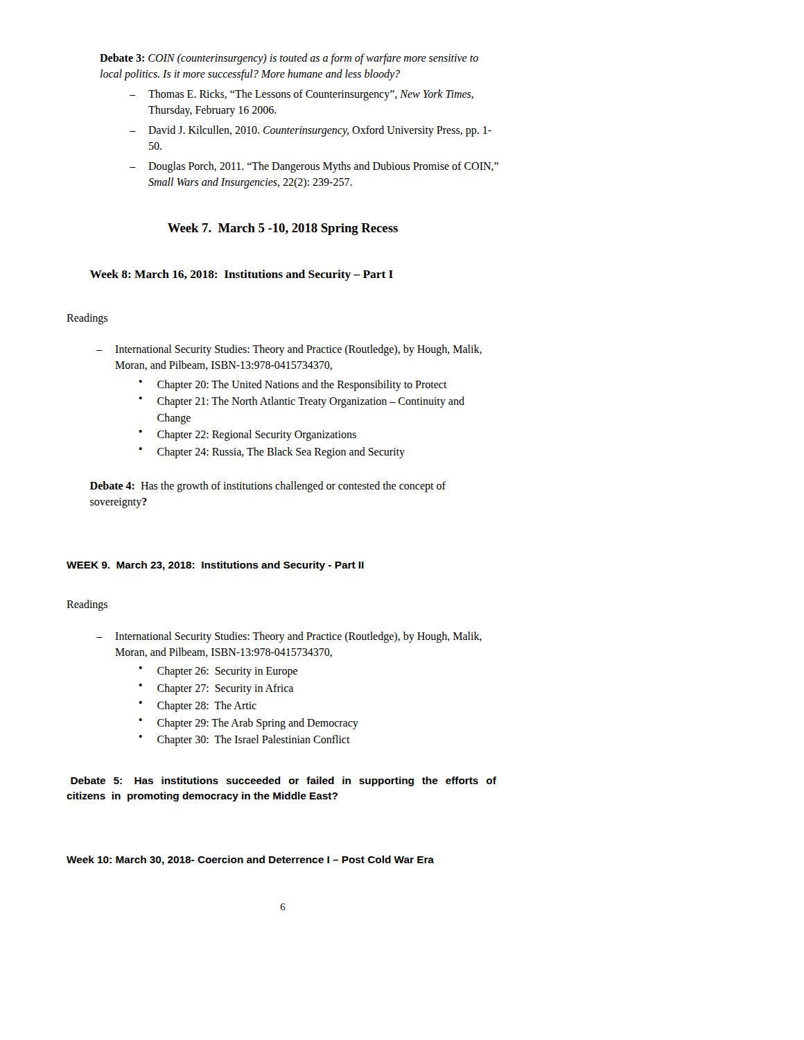Debate 3: COIN (counterinsurgency) is touted as a form of warfare more sensitive to local politics. Is it more successful? More humane and less bloody?
Thomas E. Ricks, “The Lessons of Counterinsurgency”, New York Times, Thursday, February 16 2006.
David J. Kilcullen, 2010. Counterinsurgency, Oxford University Press, pp. 1-50.
Douglas Porch, 2011. “The Dangerous Myths and Dubious Promise of COIN,” Small Wars and Insurgencies, 22(2): 239-257.
Week 7. March 5 -10, 2018 Spring Recess
Week 8: March 16, 2018: Institutions and Security – Part I
Readings
International Security Studies: Theory and Practice (Routledge), by Hough, Malik, Moran, and Pilbeam, ISBN-13:978-0415734370,
Chapter 20: The United Nations and the Responsibility to Protect
Chapter 21: The North Atlantic Treaty Organization – Continuity and Change
Chapter 22: Regional Security Organizations
Chapter 24: Russia, The Black Sea Region and Security
Debate 4: Has the growth of institutions challenged or contested the concept of sovereignty?
WEEK 9. March 23, 2018: Institutions and Security - Part II
Readings
International Security Studies: Theory and Practice (Routledge), by Hough, Malik, Moran, and Pilbeam, ISBN-13:978-0415734370,
Chapter 26: Security in Europe
Chapter 27: Security in Africa
Chapter 28: The Artic
Chapter 29: The Arab Spring and Democracy
Chapter 30: The Israel Palestinian Conflict
Debate 5: Has institutions succeeded or failed in supporting the efforts of citizens in promoting democracy in the Middle East?
Week 10: March 30, 2018- Coercion and Deterrence I – Post Cold War Era
6